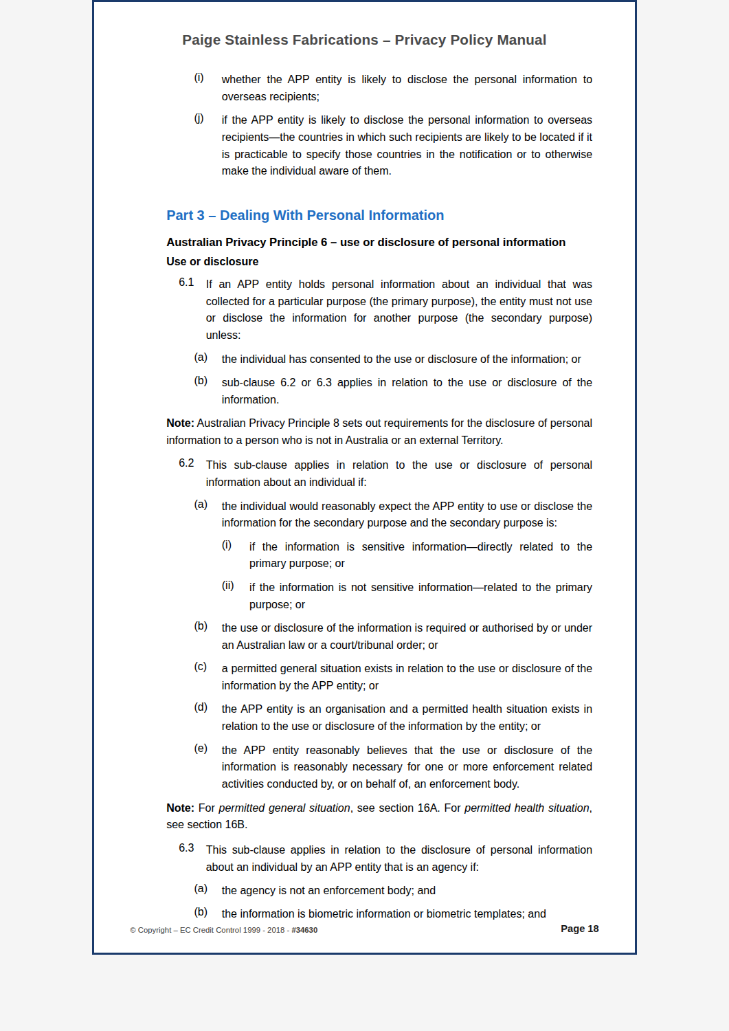Paige Stainless Fabrications – Privacy Policy Manual
(i)
whether the APP entity is likely to disclose the personal information to overseas recipients;
(j)
if the APP entity is likely to disclose the personal information to overseas recipients—the countries in which such recipients are likely to be located if it is practicable to specify those countries in the notification or to otherwise make the individual aware of them.
Part 3 – Dealing With Personal Information
Australian Privacy Principle 6 – use or disclosure of personal information
Use or disclosure
6.1
If an APP entity holds personal information about an individual that was collected for a particular purpose (the primary purpose), the entity must not use or disclose the information for another purpose (the secondary purpose) unless:
(a)
the individual has consented to the use or disclosure of the information; or
(b)
sub-clause 6.2 or 6.3 applies in relation to the use or disclosure of the information.
Note: Australian Privacy Principle 8 sets out requirements for the disclosure of personal information to a person who is not in Australia or an external Territory.
6.2
This sub-clause applies in relation to the use or disclosure of personal information about an individual if:
(a)
the individual would reasonably expect the APP entity to use or disclose the information for the secondary purpose and the secondary purpose is:
(i)
if the information is sensitive information—directly related to the primary purpose; or
(ii)
if the information is not sensitive information—related to the primary purpose; or
(b)
the use or disclosure of the information is required or authorised by or under an Australian law or a court/tribunal order; or
(c)
a permitted general situation exists in relation to the use or disclosure of the information by the APP entity; or
(d)
the APP entity is an organisation and a permitted health situation exists in relation to the use or disclosure of the information by the entity; or
(e)
the APP entity reasonably believes that the use or disclosure of the information is reasonably necessary for one or more enforcement related activities conducted by, or on behalf of, an enforcement body.
Note: For permitted general situation, see section 16A. For permitted health situation, see section 16B.
6.3
This sub-clause applies in relation to the disclosure of personal information about an individual by an APP entity that is an agency if:
(a)
the agency is not an enforcement body; and
(b)
the information is biometric information or biometric templates; and
© Copyright – EC Credit Control 1999 - 2018 - #34630
Page 18